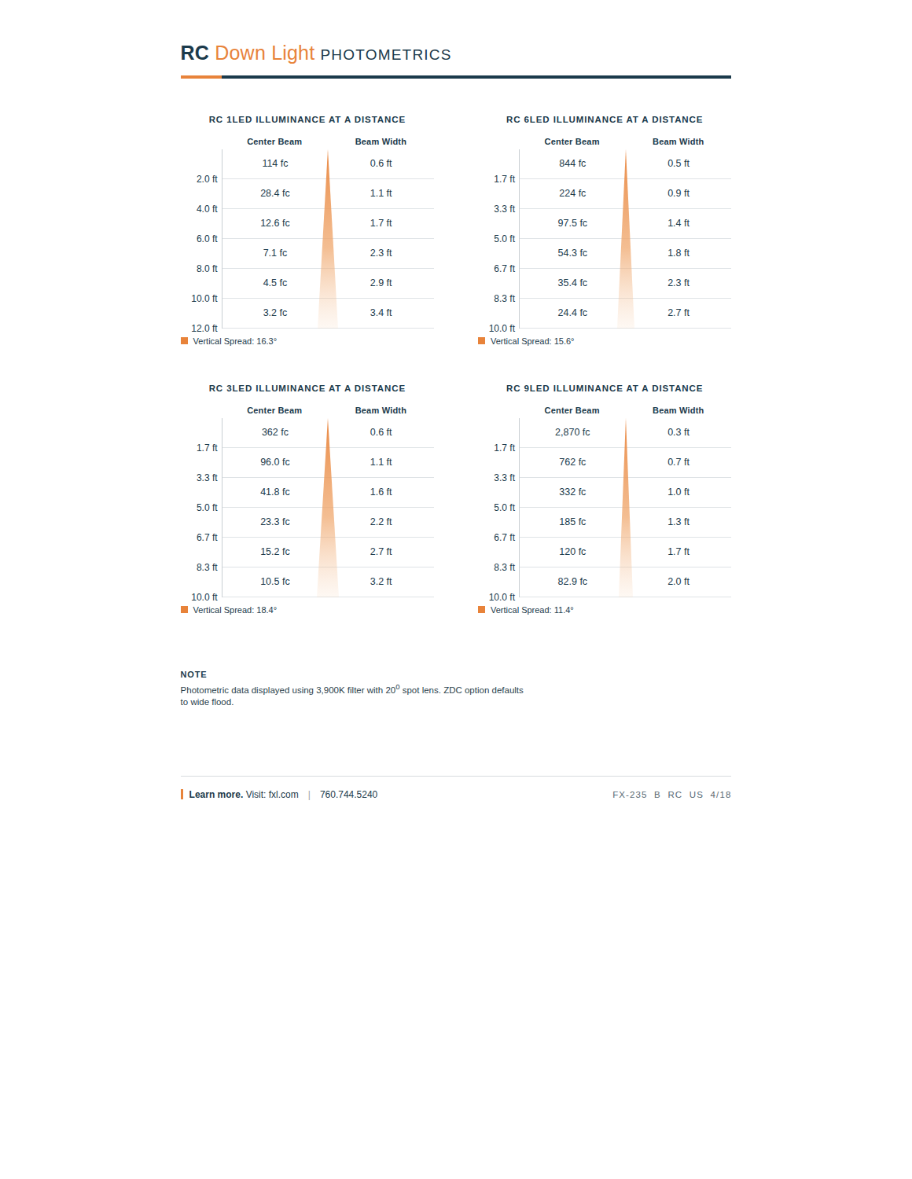RC Down Light PHOTOMETRICS
RC 1LED ILLUMINANCE AT A DISTANCE
Center Beam Beam Width
114 fc 0.6 ft 2.0 ft
28.4 fc 1.1 ft 4.0 ft
12.6 fc 1.7 ft 6.0 ft
7.1 fc 2.3 ft 8.0 ft
4.5 fc 2.9 ft 10.0 ft
3.2 fc 3.4 ft 12.0 ft
Vertical Spread: 16.3°
RC 6LED ILLUMINANCE AT A DISTANCE
Center Beam Beam Width
844 fc 0.5 ft 1.7 ft
224 fc 0.9 ft 3.3 ft
97.5 fc 1.4 ft 5.0 ft
54.3 fc 1.8 ft 6.7 ft
35.4 fc 2.3 ft 8.3 ft
24.4 fc 2.7 ft 10.0 ft
Vertical Spread: 15.6°
RC 3LED ILLUMINANCE AT A DISTANCE
Center Beam Beam Width
362 fc 0.6 ft 1.7 ft
96.0 fc 1.1 ft 3.3 ft
41.8 fc 1.6 ft 5.0 ft
23.3 fc 2.2 ft 6.7 ft
15.2 fc 2.7 ft 8.3 ft
10.5 fc 3.2 ft 10.0 ft
Vertical Spread: 18.4°
RC 9LED ILLUMINANCE AT A DISTANCE
Center Beam Beam Width
2,870 fc 0.3 ft 1.7 ft
762 fc 0.7 ft 3.3 ft
332 fc 1.0 ft 5.0 ft
185 fc 1.3 ft 6.7 ft
120 fc 1.7 ft 8.3 ft
82.9 fc 2.0 ft 10.0 ft
Vertical Spread: 11.4°
NOTE
Photometric data displayed using 3,900K filter with 200 spot lens. ZDC option defaults to wide flood.
Learn more. Visit: fxl.com | 760.744.5240 FX-235 B RC US 4/18